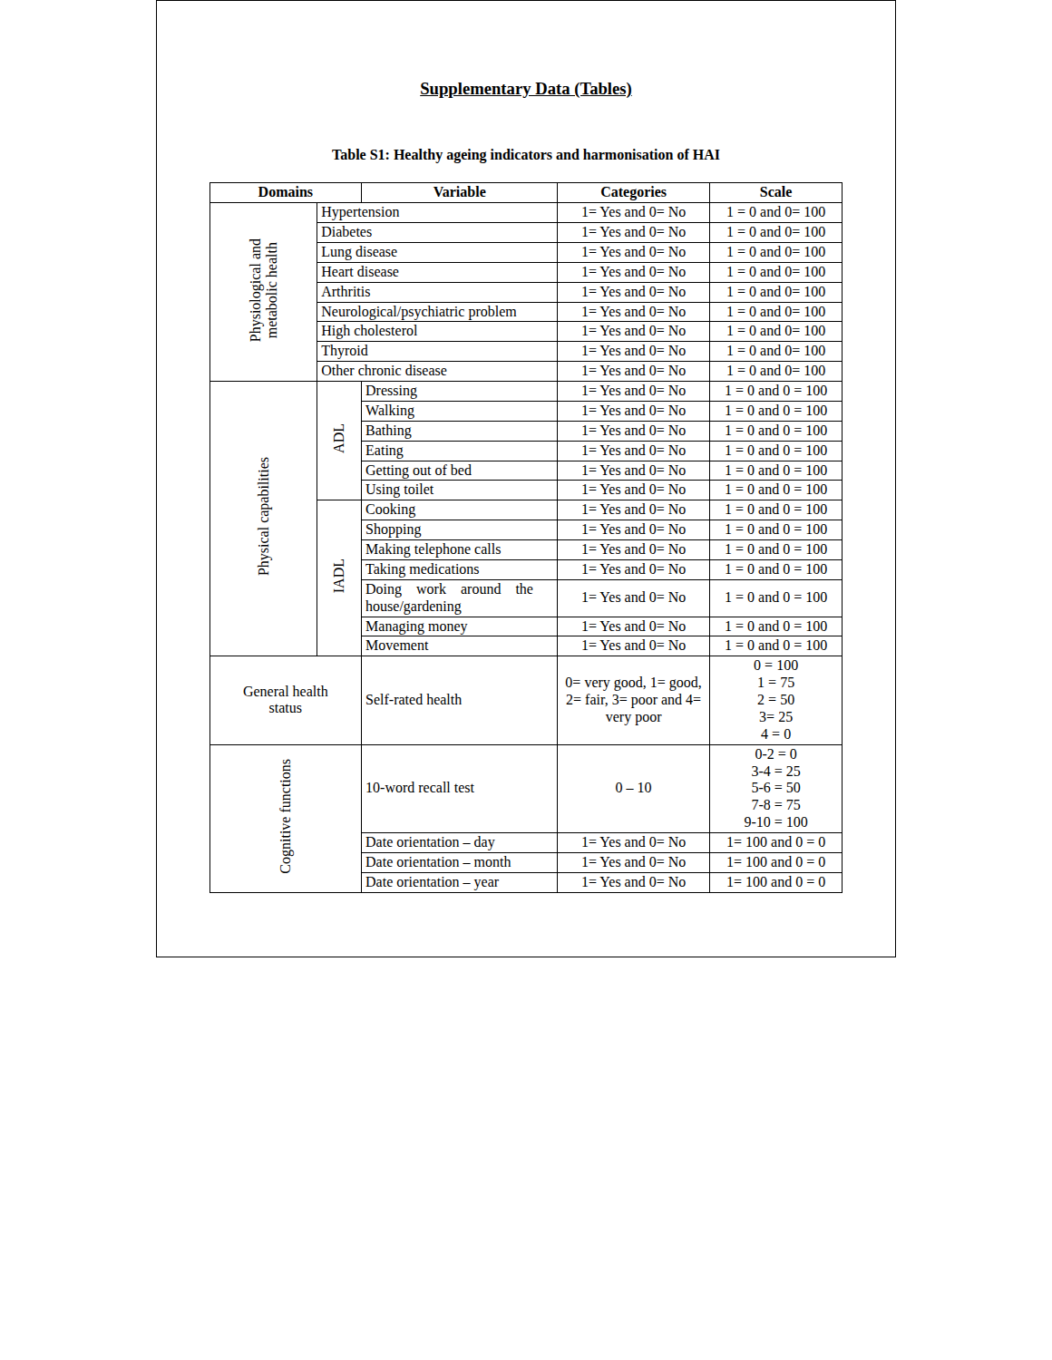Supplementary Data (Tables)
Table S1: Healthy ageing indicators and harmonisation of HAI
| Domains | Variable | Categories | Scale |
| --- | --- | --- | --- |
| Physiological and metabolic health | Hypertension | 1= Yes and 0= No | 1 = 0 and 0= 100 |
| Diabetes | 1= Yes and 0= No | 1 = 0 and 0= 100 |
| Lung disease | 1= Yes and 0= No | 1 = 0 and 0= 100 |
| Heart disease | 1= Yes and 0= No | 1 = 0 and 0= 100 |
| Arthritis | 1= Yes and 0= No | 1 = 0 and 0= 100 |
| Neurological/psychiatric problem | 1= Yes and 0= No | 1 = 0 and 0= 100 |
| High cholesterol | 1= Yes and 0= No | 1 = 0 and 0= 100 |
| Thyroid | 1= Yes and 0= No | 1 = 0 and 0= 100 |
| Other chronic disease | 1= Yes and 0= No | 1 = 0 and 0= 100 |
| Physical capabilities | ADL | Dressing | 1= Yes and 0= No | 1 = 0 and 0 = 100 |
| Walking | 1= Yes and 0= No | 1 = 0 and 0 = 100 |
| Bathing | 1= Yes and 0= No | 1 = 0 and 0 = 100 |
| Eating | 1= Yes and 0= No | 1 = 0 and 0 = 100 |
| Getting out of bed | 1= Yes and 0= No | 1 = 0 and 0 = 100 |
| Using toilet | 1= Yes and 0= No | 1 = 0 and 0 = 100 |
| IADL | Cooking | 1= Yes and 0= No | 1 = 0 and 0 = 100 |
| Shopping | 1= Yes and 0= No | 1 = 0 and 0 = 100 |
| Making telephone calls | 1= Yes and 0= No | 1 = 0 and 0 = 100 |
| Taking medications | 1= Yes and 0= No | 1 = 0 and 0 = 100 |
| Doing work around the house/gardening | 1= Yes and 0= No | 1 = 0 and 0 = 100 |
| Managing money | 1= Yes and 0= No | 1 = 0 and 0 = 100 |
| Movement | 1= Yes and 0= No | 1 = 0 and 0 = 100 |
| General health status | Self-rated health | 0= very good, 1= good, 2= fair, 3= poor and 4= very poor | 0 = 100 1 = 75 2 = 50 3= 25 4 = 0 |
| Cognitive functions | 10-word recall test | 0 – 10 | 0-2 = 0 3-4 = 25 5-6 = 50 7-8 = 75 9-10 = 100 |
| Date orientation – day | 1= Yes and 0= No | 1= 100 and 0 = 0 |
| Date orientation – month | 1= Yes and 0= No | 1= 100 and 0 = 0 |
| Date orientation – year | 1= Yes and 0= No | 1= 100 and 0 = 0 |